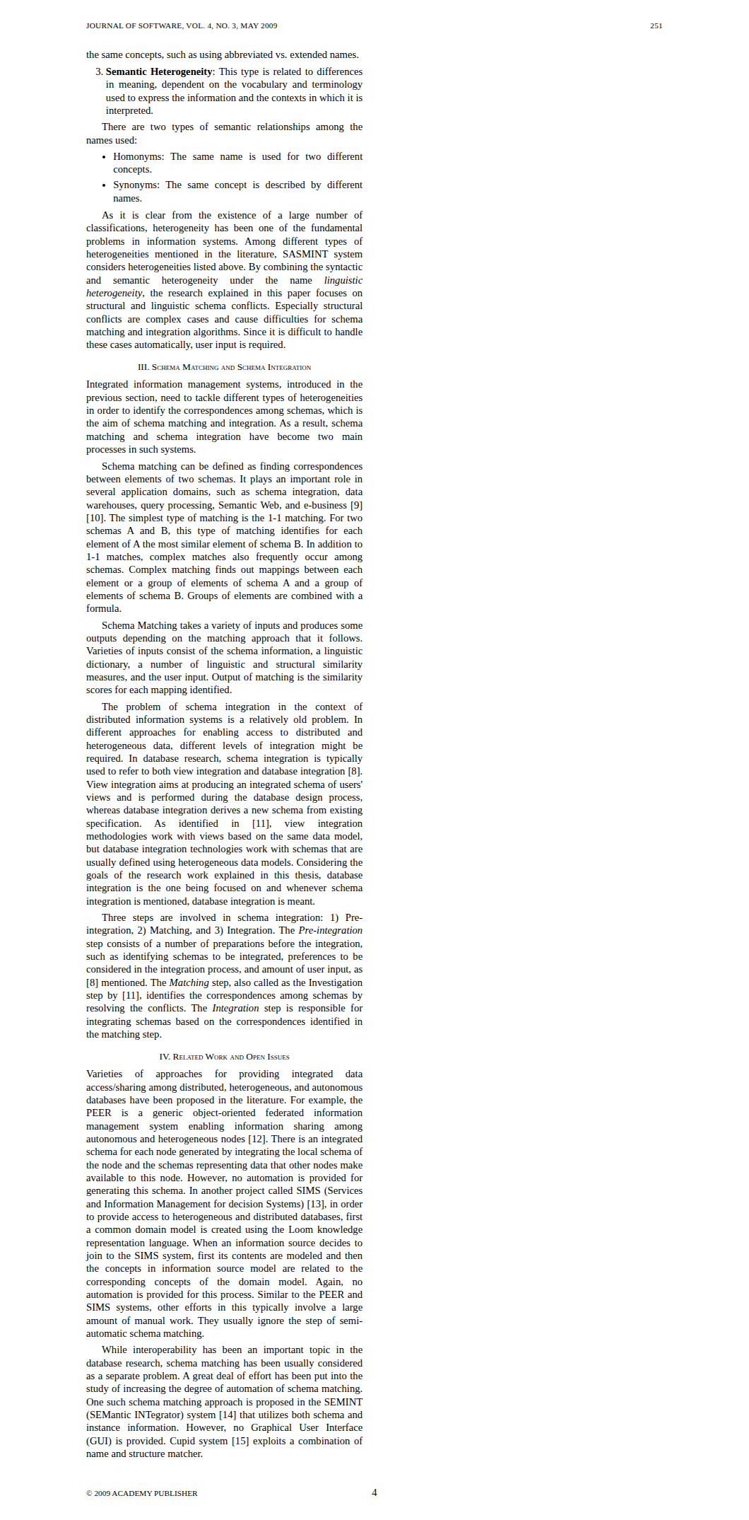Journal of Software, Vol. 4, No. 3, May 2009 251
the same concepts, such as using abbreviated vs. extended names.
Semantic Heterogeneity: This type is related to differences in meaning, dependent on the vocabulary and terminology used to express the information and the contexts in which it is interpreted.
There are two types of semantic relationships among the names used:
Homonyms: The same name is used for two different concepts.
Synonyms: The same concept is described by different names.
As it is clear from the existence of a large number of classifications, heterogeneity has been one of the fundamental problems in information systems. Among different types of heterogeneities mentioned in the literature, SASMINT system considers heterogeneities listed above. By combining the syntactic and semantic heterogeneity under the name linguistic heterogeneity, the research explained in this paper focuses on structural and linguistic schema conflicts. Especially structural conflicts are complex cases and cause difficulties for schema matching and integration algorithms. Since it is difficult to handle these cases automatically, user input is required.
III. Schema Matching and Schema Integration
Integrated information management systems, introduced in the previous section, need to tackle different types of heterogeneities in order to identify the correspondences among schemas, which is the aim of schema matching and integration. As a result, schema matching and schema integration have become two main processes in such systems.
Schema matching can be defined as finding correspondences between elements of two schemas. It plays an important role in several application domains, such as schema integration, data warehouses, query processing, Semantic Web, and e-business [9] [10]. The simplest type of matching is the 1-1 matching. For two schemas A and B, this type of matching identifies for each element of A the most similar element of schema B. In addition to 1-1 matches, complex matches also frequently occur among schemas. Complex matching finds out mappings between each element or a group of elements of schema A and a group of elements of schema B. Groups of elements are combined with a formula.
Schema Matching takes a variety of inputs and produces some outputs depending on the matching approach that it follows. Varieties of inputs consist of the schema information, a linguistic dictionary, a number of linguistic and structural similarity measures, and the user input. Output of matching is the similarity scores for each mapping identified.
The problem of schema integration in the context of distributed information systems is a relatively old problem. In different approaches for enabling access to distributed and heterogeneous data, different levels of integration might be required. In database research, schema integration is typically used to refer to both view integration and database integration [8]. View integration aims at producing an integrated schema of users' views and is performed during the database design process, whereas database integration derives a new schema from existing specification. As identified in [11], view integration methodologies work with views based on the same data model, but database integration technologies work with schemas that are usually defined using heterogeneous data models. Considering the goals of the research work explained in this thesis, database integration is the one being focused on and whenever schema integration is mentioned, database integration is meant.
Three steps are involved in schema integration: 1) Pre-integration, 2) Matching, and 3) Integration. The Pre-integration step consists of a number of preparations before the integration, such as identifying schemas to be integrated, preferences to be considered in the integration process, and amount of user input, as [8] mentioned. The Matching step, also called as the Investigation step by [11], identifies the correspondences among schemas by resolving the conflicts. The Integration step is responsible for integrating schemas based on the correspondences identified in the matching step.
IV. Related Work and Open Issues
Varieties of approaches for providing integrated data access/sharing among distributed, heterogeneous, and autonomous databases have been proposed in the literature. For example, the PEER is a generic object-oriented federated information management system enabling information sharing among autonomous and heterogeneous nodes [12]. There is an integrated schema for each node generated by integrating the local schema of the node and the schemas representing data that other nodes make available to this node. However, no automation is provided for generating this schema. In another project called SIMS (Services and Information Management for decision Systems) [13], in order to provide access to heterogeneous and distributed databases, first a common domain model is created using the Loom knowledge representation language. When an information source decides to join to the SIMS system, first its contents are modeled and then the concepts in information source model are related to the corresponding concepts of the domain model. Again, no automation is provided for this process. Similar to the PEER and SIMS systems, other efforts in this typically involve a large amount of manual work. They usually ignore the step of semi-automatic schema matching.
While interoperability has been an important topic in the database research, schema matching has been usually considered as a separate problem. A great deal of effort has been put into the study of increasing the degree of automation of schema matching. One such schema matching approach is proposed in the SEMINT (SEMantic INTegrator) system [14] that utilizes both schema and instance information. However, no Graphical User Interface (GUI) is provided. Cupid system [15] exploits a combination of name and structure matcher.
© 2009 ACADEMY PUBLISHER 4 © 2009 ACADEMY PUBLISHER